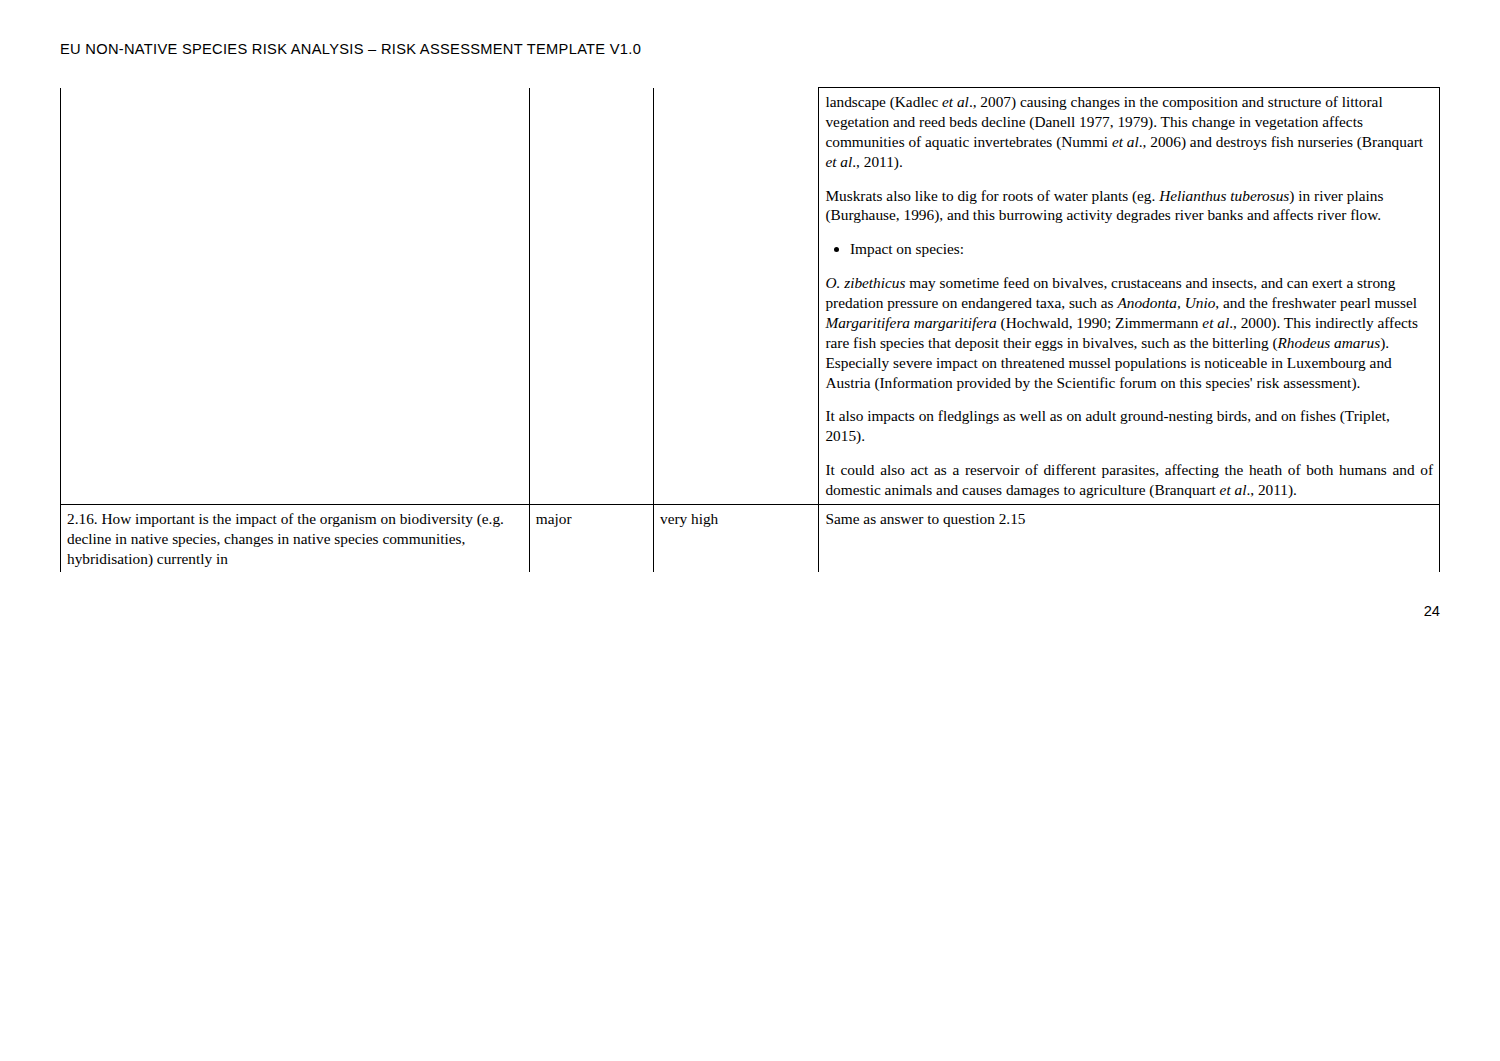EU NON-NATIVE SPECIES RISK ANALYSIS – RISK ASSESSMENT TEMPLATE V1.0
| | | | landscape (Kadlec et al ., 2007) causing changes in the composition and structure of littoral vegetation and reed beds decline (Danell 1977, 1979). This change in vegetation affects communities of aquatic invertebrates (Nummi et al ., 2006) and destroys fish nurseries (Branquart et al ., 2011). Muskrats also like to dig for roots of water plants (eg. Helianthus tuberosus ) in river plains (Burghause, 1996), and this burrowing activity degrades river banks and affects river flow. Impact on species: O. zibethicus may sometime feed on bivalves, crustaceans and insects, and can exert a strong predation pressure on endangered taxa, such as Anodonta, Unio , and the freshwater pearl mussel Margaritifera margaritifera (Hochwald, 1990; Zimmermann et al ., 2000). This indirectly affects rare fish species that deposit their eggs in bivalves, such as the bitterling ( Rhodeus amarus ). Especially severe impact on threatened mussel populations is noticeable in Luxembourg and Austria (Information provided by the Scientific forum on this species' risk assessment). It also impacts on fledglings as well as on adult ground-nesting birds, and on fishes (Triplet, 2015). It could also act as a reservoir of different parasites, affecting the heath of both humans and of domestic animals and causes damages to agriculture (Branquart et al ., 2011). |
| 2.16. How important is the impact of the organism on biodiversity (e.g. decline in native species, changes in native species communities, hybridisation) currently in | major | very high | Same as answer to question 2.15 |
24